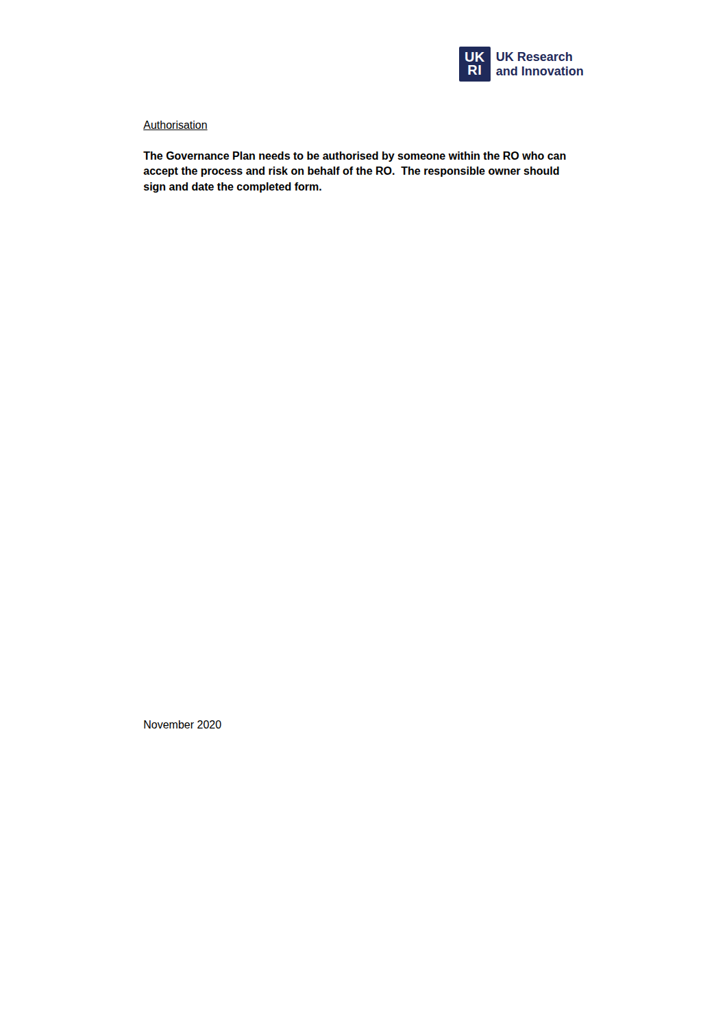UK RI
UK Research and Innovation
Authorisation
The Governance Plan needs to be authorised by someone within the RO who can accept the process and risk on behalf of the RO. The responsible owner should sign and date the completed form.
November 2020